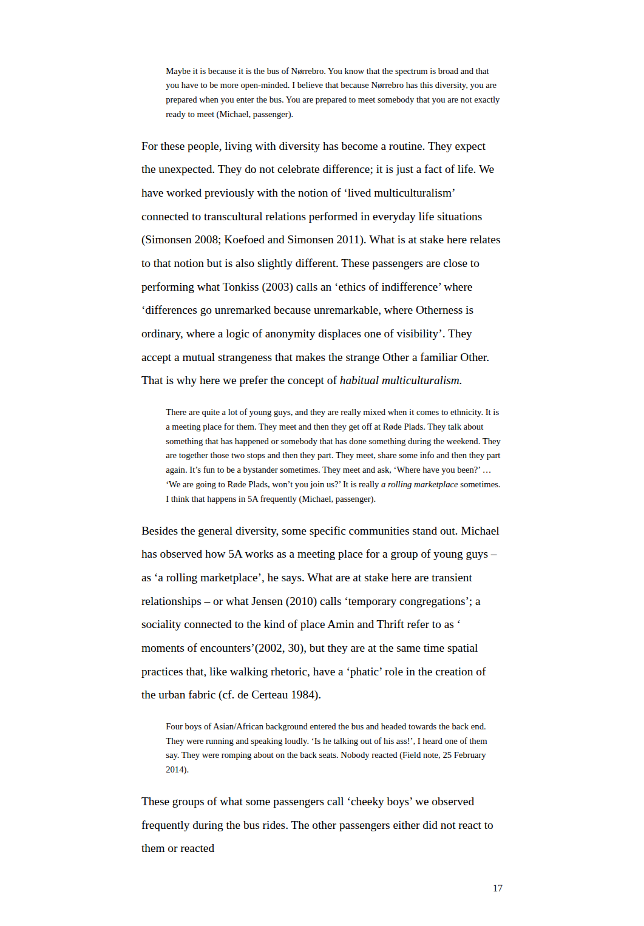Maybe it is because it is the bus of Nørrebro. You know that the spectrum is broad and that you have to be more open-minded. I believe that because Nørrebro has this diversity, you are prepared when you enter the bus. You are prepared to meet somebody that you are not exactly ready to meet (Michael, passenger).
For these people, living with diversity has become a routine. They expect the unexpected. They do not celebrate difference; it is just a fact of life. We have worked previously with the notion of ‘lived multiculturalism’ connected to transcultural relations performed in everyday life situations (Simonsen 2008; Koefoed and Simonsen 2011). What is at stake here relates to that notion but is also slightly different. These passengers are close to performing what Tonkiss (2003) calls an ‘ethics of indifference’ where ‘differences go unremarked because unremarkable, where Otherness is ordinary, where a logic of anonymity displaces one of visibility’. They accept a mutual strangeness that makes the strange Other a familiar Other. That is why here we prefer the concept of habitual multiculturalism.
There are quite a lot of young guys, and they are really mixed when it comes to ethnicity. It is a meeting place for them. They meet and then they get off at Røde Plads. They talk about something that has happened or somebody that has done something during the weekend. They are together those two stops and then they part. They meet, share some info and then they part again. It’s fun to be a bystander sometimes. They meet and ask, ‘Where have you been?’ … ‘We are going to Røde Plads, won’t you join us?’ It is really a rolling marketplace sometimes. I think that happens in 5A frequently (Michael, passenger).
Besides the general diversity, some specific communities stand out. Michael has observed how 5A works as a meeting place for a group of young guys – as ‘a rolling marketplace’, he says. What are at stake here are transient relationships – or what Jensen (2010) calls ‘temporary congregations’; a sociality connected to the kind of place Amin and Thrift refer to as ‘ moments of encounters’(2002, 30), but they are at the same time spatial practices that, like walking rhetoric, have a ‘phatic’ role in the creation of the urban fabric (cf. de Certeau 1984).
Four boys of Asian/African background entered the bus and headed towards the back end. They were running and speaking loudly. ‘Is he talking out of his ass!’, I heard one of them say. They were romping about on the back seats. Nobody reacted (Field note, 25 February 2014).
These groups of what some passengers call ‘cheeky boys’ we observed frequently during the bus rides. The other passengers either did not react to them or reacted
17